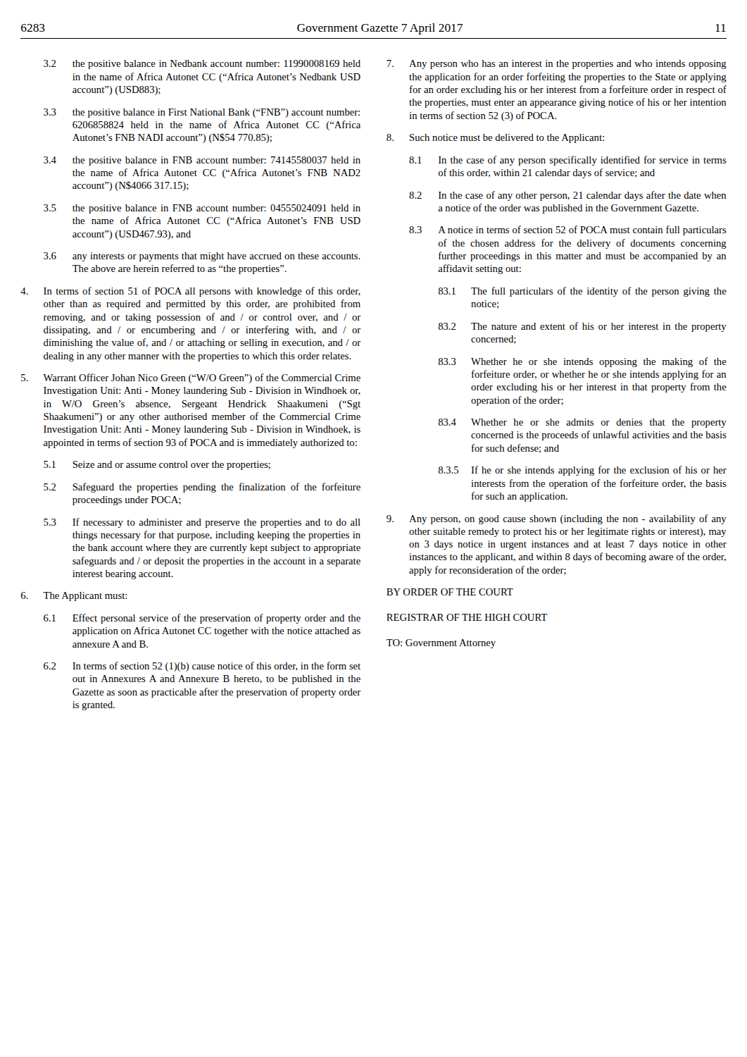6283 Government Gazette 7 April 2017 11
3.2 the positive balance in Nedbank account number: 11990008169 held in the name of Africa Autonet CC (“Africa Autonet’s Nedbank USD account”) (USD883);
3.3 the positive balance in First National Bank (“FNB”) account number: 6206858824 held in the name of Africa Autonet CC (“Africa Autonet’s FNB NADI account”) (N$54 770.85);
3.4 the positive balance in FNB account number: 74145580037 held in the name of Africa Autonet CC (“Africa Autonet’s FNB NAD2 account”) (N$4066 317.15);
3.5 the positive balance in FNB account number: 04555024091 held in the name of Africa Autonet CC (“Africa Autonet’s FNB USD account”) (USD467.93), and
3.6 any interests or payments that might have accrued on these accounts. The above are herein referred to as “the properties”.
4. In terms of section 51 of POCA all persons with knowledge of this order, other than as required and permitted by this order, are prohibited from removing, and or taking possession of and / or control over, and / or dissipating, and / or encumbering and / or interfering with, and / or diminishing the value of, and / or attaching or selling in execution, and / or dealing in any other manner with the properties to which this order relates.
5. Warrant Officer Johan Nico Green (“W/O Green”) of the Commercial Crime Investigation Unit: Anti - Money laundering Sub - Division in Windhoek or, in W/O Green’s absence, Sergeant Hendrick Shaakumeni (“Sgt Shaakumeni”) or any other authorised member of the Commercial Crime Investigation Unit: Anti - Money laundering Sub - Division in Windhoek, is appointed in terms of section 93 of POCA and is immediately authorized to:
5.1 Seize and or assume control over the properties;
5.2 Safeguard the properties pending the finalization of the forfeiture proceedings under POCA;
5.3 If necessary to administer and preserve the properties and to do all things necessary for that purpose, including keeping the properties in the bank account where they are currently kept subject to appropriate safeguards and / or deposit the properties in the account in a separate interest bearing account.
6. The Applicant must:
6.1 Effect personal service of the preservation of property order and the application on Africa Autonet CC together with the notice attached as annexure A and B.
6.2 In terms of section 52 (1)(b) cause notice of this order, in the form set out in Annexures A and Annexure B hereto, to be published in the Gazette as soon as practicable after the preservation of property order is granted.
7. Any person who has an interest in the properties and who intends opposing the application for an order forfeiting the properties to the State or applying for an order excluding his or her interest from a forfeiture order in respect of the properties, must enter an appearance giving notice of his or her intention in terms of section 52 (3) of POCA.
8. Such notice must be delivered to the Applicant:
8.1 In the case of any person specifically identified for service in terms of this order, within 21 calendar days of service; and
8.2 In the case of any other person, 21 calendar days after the date when a notice of the order was published in the Government Gazette.
8.3 A notice in terms of section 52 of POCA must contain full particulars of the chosen address for the delivery of documents concerning further proceedings in this matter and must be accompanied by an affidavit setting out:
83.1 The full particulars of the identity of the person giving the notice;
83.2 The nature and extent of his or her interest in the property concerned;
83.3 Whether he or she intends opposing the making of the forfeiture order, or whether he or she intends applying for an order excluding his or her interest in that property from the operation of the order;
83.4 Whether he or she admits or denies that the property concerned is the proceeds of unlawful activities and the basis for such defense; and
8.3.5 If he or she intends applying for the exclusion of his or her interests from the operation of the forfeiture order, the basis for such an application.
9. Any person, on good cause shown (including the non - availability of any other suitable remedy to protect his or her legitimate rights or interest), may on 3 days notice in urgent instances and at least 7 days notice in other instances to the applicant, and within 8 days of becoming aware of the order, apply for reconsideration of the order;
BY ORDER OF THE COURT
REGISTRAR OF THE HIGH COURT
TO: Government Attorney